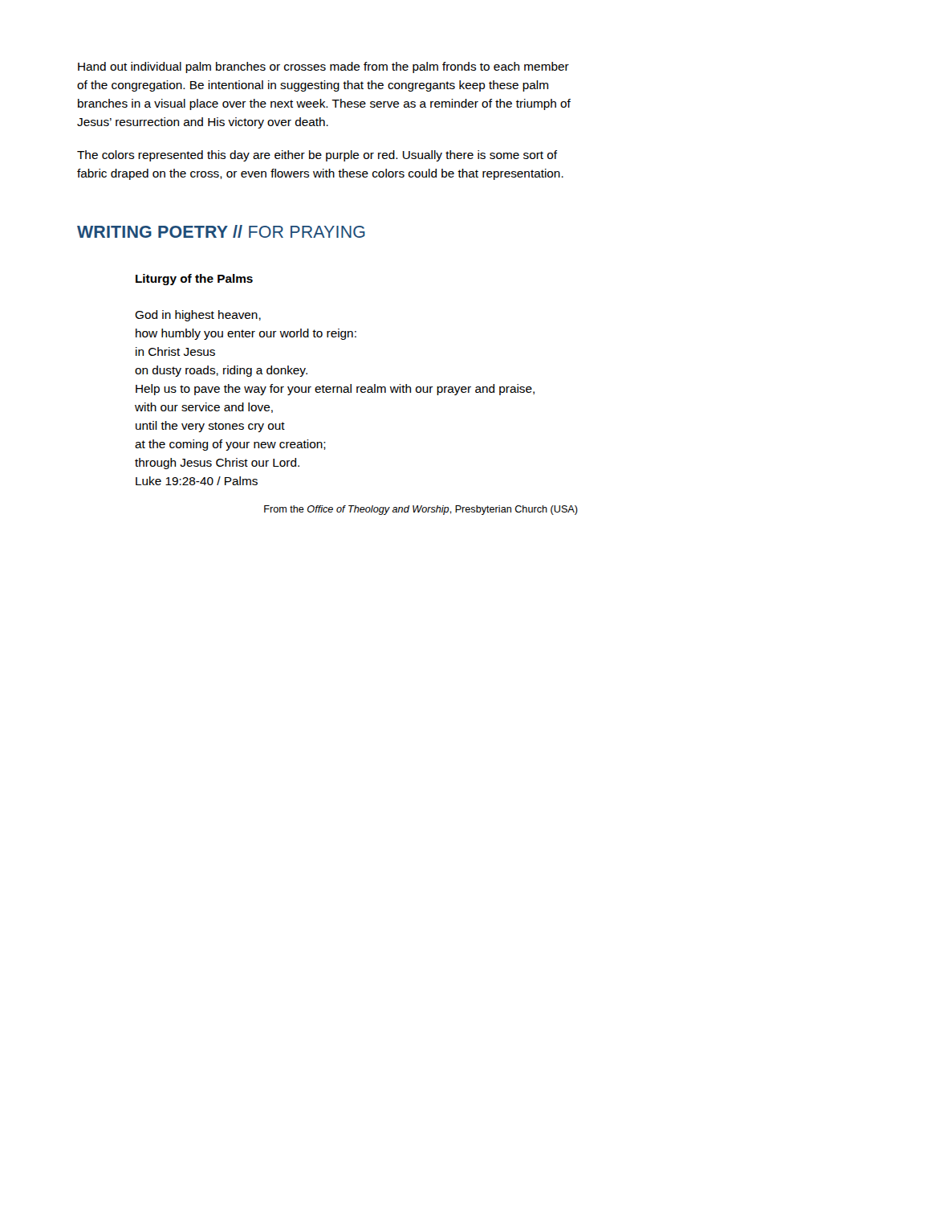Hand out individual palm branches or crosses made from the palm fronds to each member of the congregation. Be intentional in suggesting that the congregants keep these palm branches in a visual place over the next week. These serve as a reminder of the triumph of Jesus’ resurrection and His victory over death.
The colors represented this day are either be purple or red. Usually there is some sort of fabric draped on the cross, or even flowers with these colors could be that representation.
WRITING POETRY // FOR PRAYING
Liturgy of the Palms
God in highest heaven, how humbly you enter our world to reign: in Christ Jesus on dusty roads, riding a donkey. Help us to pave the way for your eternal realm with our prayer and praise, with our service and love, until the very stones cry out at the coming of your new creation; through Jesus Christ our Lord. Luke 19:28-40 / Palms
From the Office of Theology and Worship, Presbyterian Church (USA)